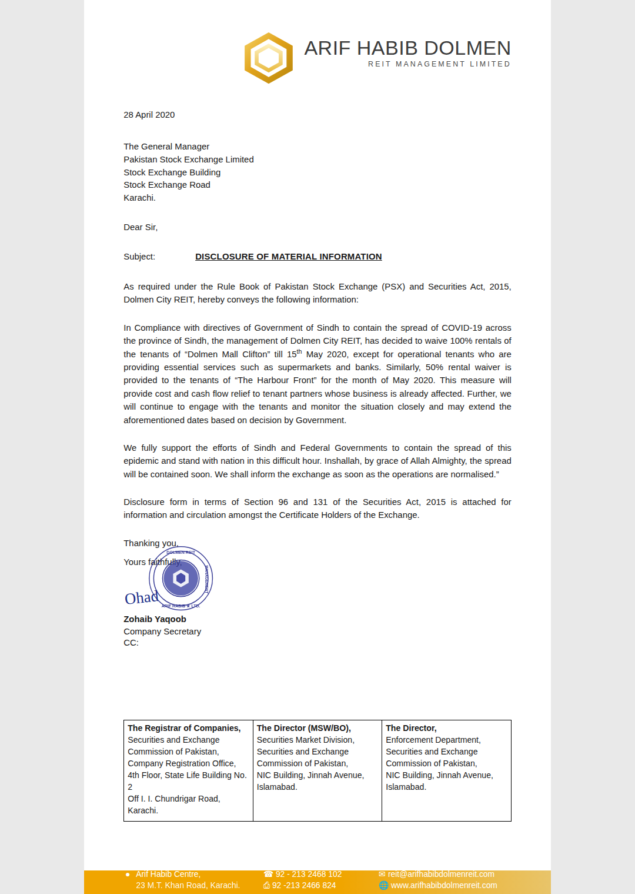ARIF HABIB DOLMEN
REIT MANAGEMENT LIMITED
28 April 2020
The General Manager
Pakistan Stock Exchange Limited
Stock Exchange Building
Stock Exchange Road
Karachi.
Dear Sir,
Subject:
DISCLOSURE OF MATERIAL INFORMATION
As required under the Rule Book of Pakistan Stock Exchange (PSX) and Securities Act, 2015, Dolmen City REIT, hereby conveys the following information:
In Compliance with directives of Government of Sindh to contain the spread of COVID-19 across the province of Sindh, the management of Dolmen City REIT, has decided to waive 100% rentals of the tenants of “Dolmen Mall Clifton” till 15th May 2020, except for operational tenants who are providing essential services such as supermarkets and banks. Similarly, 50% rental waiver is provided to the tenants of “The Harbour Front” for the month of May 2020. This measure will provide cost and cash flow relief to tenant partners whose business is already affected. Further, we will continue to engage with the tenants and monitor the situation closely and may extend the aforementioned dates based on decision by Government.
We fully support the efforts of Sindh and Federal Governments to contain the spread of this epidemic and stand with nation in this difficult hour. Inshallah, by grace of Allah Almighty, the spread will be contained soon. We shall inform the exchange as soon as the operations are normalised.”
Disclosure form in terms of Section 96 and 131 of the Securities Act, 2015 is attached for information and circulation amongst the Certificate Holders of the Exchange.
Thanking you,
Yours faithfully,
DOLMEN REIT ARIF HABIB ★ LTD. MANAGEMENT
Ohad
Zohaib Yaqoob
Company Secretary
CC:
| The Registrar of Companies, Securities and Exchange Commission of Pakistan, Company Registration Office, 4th Floor, State Life Building No. 2 Off I. I. Chundrigar Road, Karachi. | The Director (MSW/BO), Securities Market Division, Securities and Exchange Commission of Pakistan, NIC Building, Jinnah Avenue, Islamabad. | The Director, Enforcement Department, Securities and Exchange Commission of Pakistan, NIC Building, Jinnah Avenue, Islamabad. |
●
Arif Habib Centre,
23 M.T. Khan Road, Karachi.
☎ 92 - 213 2468 102
⎙ 92 -213 2466 824
✉ reit@arifhabibdolmenreit.com
🌐 www.arifhabibdolmenreit.com